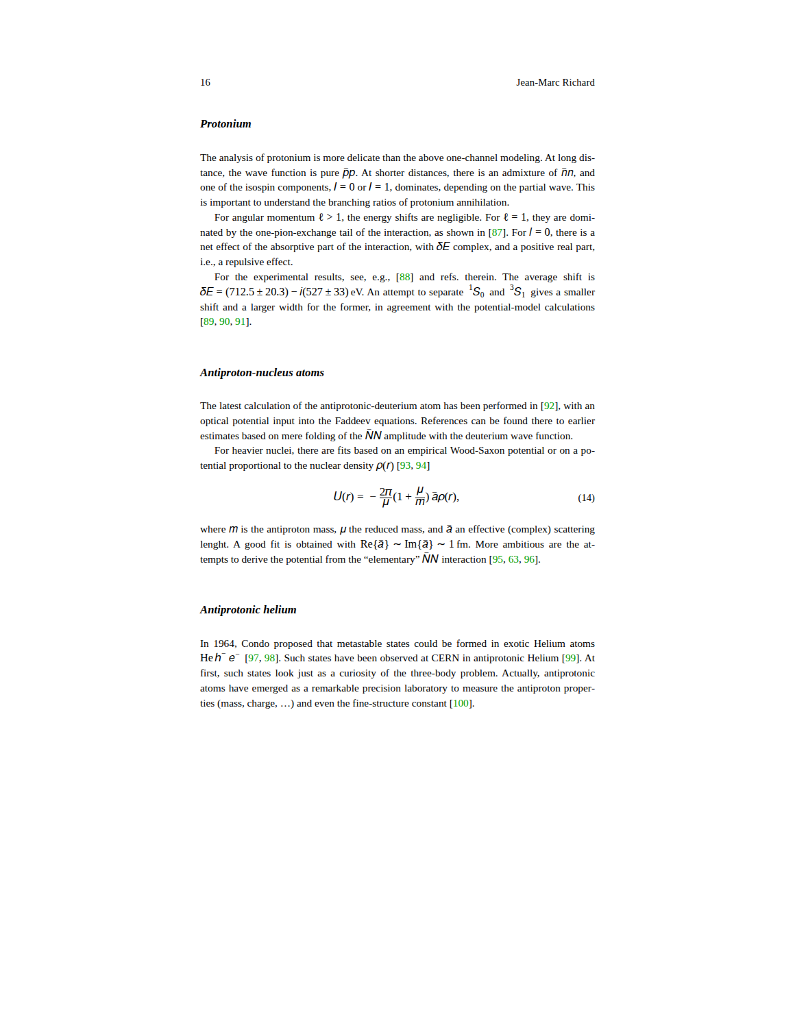16 Jean-Marc Richard
Protonium
The analysis of protonium is more delicate than the above one-channel modeling. At long distance, the wave function is pure p¯p. At shorter distances, there is an admixture of n¯n, and one of the isospin components, I=0 or I=1, dominates, depending on the partial wave. This is important to understand the branching ratios of protonium annihilation.
For angular momentum ℓ>1, the energy shifts are negligible. For ℓ=1, they are dominated by the one-pion-exchange tail of the interaction, as shown in [87]. For l=0, there is a net effect of the absorptive part of the interaction, with δE complex, and a positive real part, i.e., a repulsive effect.
For the experimental results, see, e.g., [88] and refs. therein. The average shift is δE=(712.5±20.3)−i(527±33) eV. An attempt to separate S01 and S13 gives a smaller shift and a larger width for the former, in agreement with the potential-model calculations [89, 90, 91].
Antiproton-nucleus atoms
The latest calculation of the antiprotonic-deuterium atom has been performed in [92], with an optical potential input into the Faddeev equations. References can be found there to earlier estimates based on mere folding of the N¯N amplitude with the deuterium wave function.
For heavier nuclei, there are fits based on an empirical Wood-Saxon potential or on a potential proportional to the nuclear density ρ(r) [93, 94]
U(r)= − 2πμ ( 1+μm ) a¯ ρ(r) , (14)
where m is the antiproton mass, μ the reduced mass, and a¯ an effective (complex) scattering lenght. A good fit is obtained with Re{a¯}∼Im{a¯}∼1 fm. More ambitious are the attempts to derive the potential from the “elementary” N¯N interaction [95, 63, 96].
Antiprotonic helium
In 1964, Condo proposed that metastable states could be formed in exotic Helium atoms Heh−e− [97, 98]. Such states have been observed at CERN in antiprotonic Helium [99]. At first, such states look just as a curiosity of the three-body problem. Actually, antiprotonic atoms have emerged as a remarkable precision laboratory to measure the antiproton properties (mass, charge, …) and even the fine-structure constant [100].